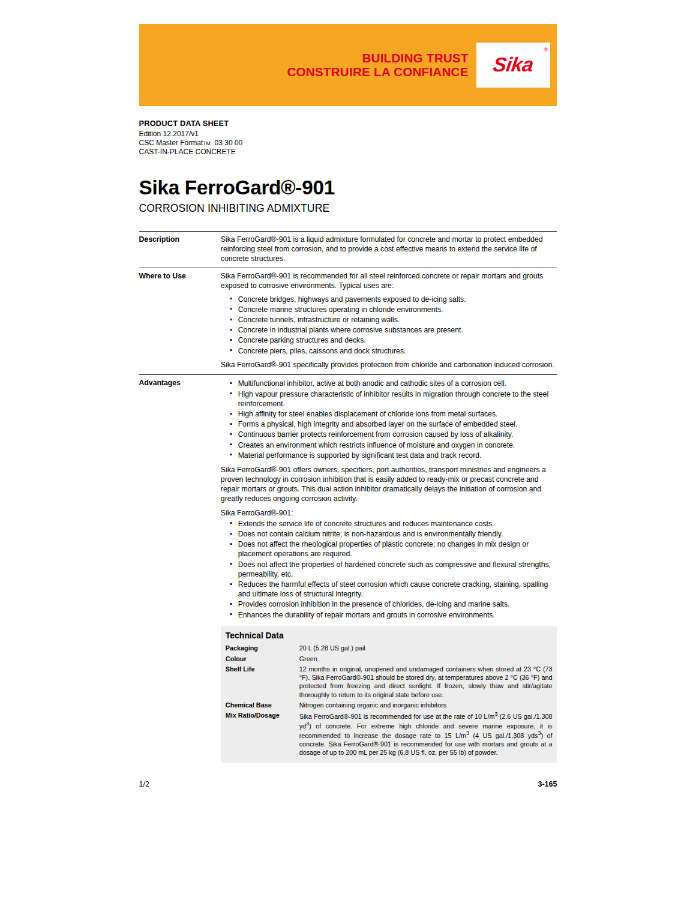BUILDING TRUST
CONSTRUIRE LA CONFIANCE
Sika ®
PRODUCT DATA SHEET
Edition 12.2017/v1
CSC Master FormatTM 03 30 00
CAST-IN-PLACE CONCRETE
Sika FerroGard®-901
CORROSION INHIBITING ADMIXTURE
| Description | Sika FerroGard®-901 is a liquid admixture formulated for concrete and mortar to protect embedded reinforcing steel from corrosion, and to provide a cost effective means to extend the service life of concrete structures. |
| Where to Use | Sika FerroGard®-901 is recommended for all steel reinforced concrete or repair mortars and grouts exposed to corrosive environments. Typical uses are: Concrete bridges, highways and pavements exposed to de-icing salts. Concrete marine structures operating in chloride environments. Concrete tunnels, infrastructure or retaining walls. Concrete in industrial plants where corrosive substances are present. Concrete parking structures and decks. Concrete piers, piles, caissons and dock structures. Sika FerroGard®-901 specifically provides protection from chloride and carbonation induced corrosion. |
| Advantages | Multifunctional inhibitor, active at both anodic and cathodic sites of a corrosion cell. High vapour pressure characteristic of inhibitor results in migration through concrete to the steel reinforcement. High affinity for steel enables displacement of chloride ions from metal surfaces. Forms a physical, high integrity and absorbed layer on the surface of embedded steel. Continuous barrier protects reinforcement from corrosion caused by loss of alkalinity. Creates an environment which restricts influence of moisture and oxygen in concrete. Material performance is supported by significant test data and track record. Sika FerroGard®-901 offers owners, specifiers, port authorities, transport ministries and engineers a proven technology in corrosion inhibition that is easily added to ready-mix or precast concrete and repair mortars or grouts. This dual action inhibitor dramatically delays the initiation of corrosion and greatly reduces ongoing corrosion activity. Sika FerroGard®-901: Extends the service life of concrete structures and reduces maintenance costs. Does not contain calcium nitrite; is non-hazardous and is environmentally friendly. Does not affect the rheological properties of plastic concrete; no changes in mix design or placement operations are required. Does not affect the properties of hardened concrete such as compressive and flexural strengths, permeability, etc. Reduces the harmful effects of steel corrosion which cause concrete cracking, staining, spalling and ultimate loss of structural integrity. Provides corrosion inhibition in the presence of chlorides, de-icing and marine salts. Enhances the durability of repair mortars and grouts in corrosive environments. |
| | Technical Data / Packaging / 20 L (5.28 US gal.) pail / / Colour / Green / / Shelf Life / 12 months in original, unopened and undamaged containers when stored at 23 °C (73 °F). Sika FerroGard®-901 should be stored dry, at temperatures above 2 °C (36 °F) and protected from freezing and direct sunlight. If frozen, slowly thaw and stir/agitate thoroughly to return to its original state before use. / / Chemical Base / Nitrogen containing organic and inorganic inhibitors / / Mix Ratio/Dosage / Sika FerroGard®-901 is recommended for use at the rate of 10 L/m 3 (2.6 US gal./1.308 yd 3 ) of concrete. For extreme high chloride and severe marine exposure, it is recommended to increase the dosage rate to 15 L/m 3 (4 US gal./1.308 yds 3 ) of concrete. Sika FerroGard®-901 is recommended for use with mortars and grouts at a dosage of up to 200 mL per 25 kg (6.8 US fl. oz. per 55 lb) of powder. / |
1/2
3-165